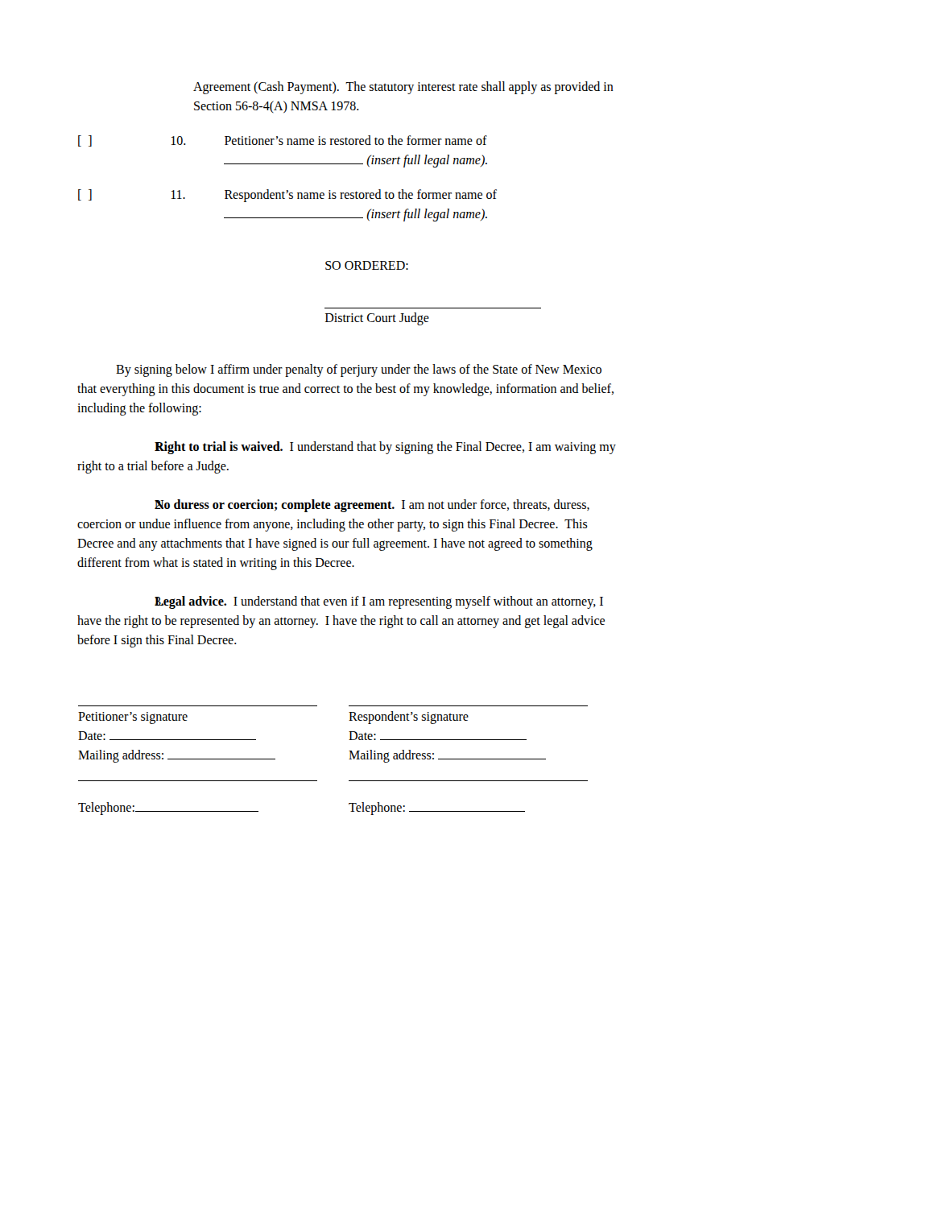Agreement (Cash Payment). The statutory interest rate shall apply as provided in Section 56-8-4(A) NMSA 1978.
[ ]
10.
Petitioner’s name is restored to the former name of (insert full legal name).
[ ]
11.
Respondent’s name is restored to the former name of (insert full legal name).
SO ORDERED:
District Court Judge
By signing below I affirm under penalty of perjury under the laws of the State of New Mexico that everything in this document is true and correct to the best of my knowledge, information and belief, including the following:
1. Right to trial is waived. I understand that by signing the Final Decree, I am waiving my right to a trial before a Judge.
2. No duress or coercion; complete agreement. I am not under force, threats, duress, coercion or undue influence from anyone, including the other party, to sign this Final Decree. This Decree and any attachments that I have signed is our full agreement. I have not agreed to something different from what is stated in writing in this Decree.
3. Legal advice. I understand that even if I am representing myself without an attorney, I have the right to be represented by an attorney. I have the right to call an attorney and get legal advice before I sign this Final Decree.
| Petitioner’s signature Date: Mailing address: Telephone: | Respondent’s signature Date: Mailing address: Telephone: |